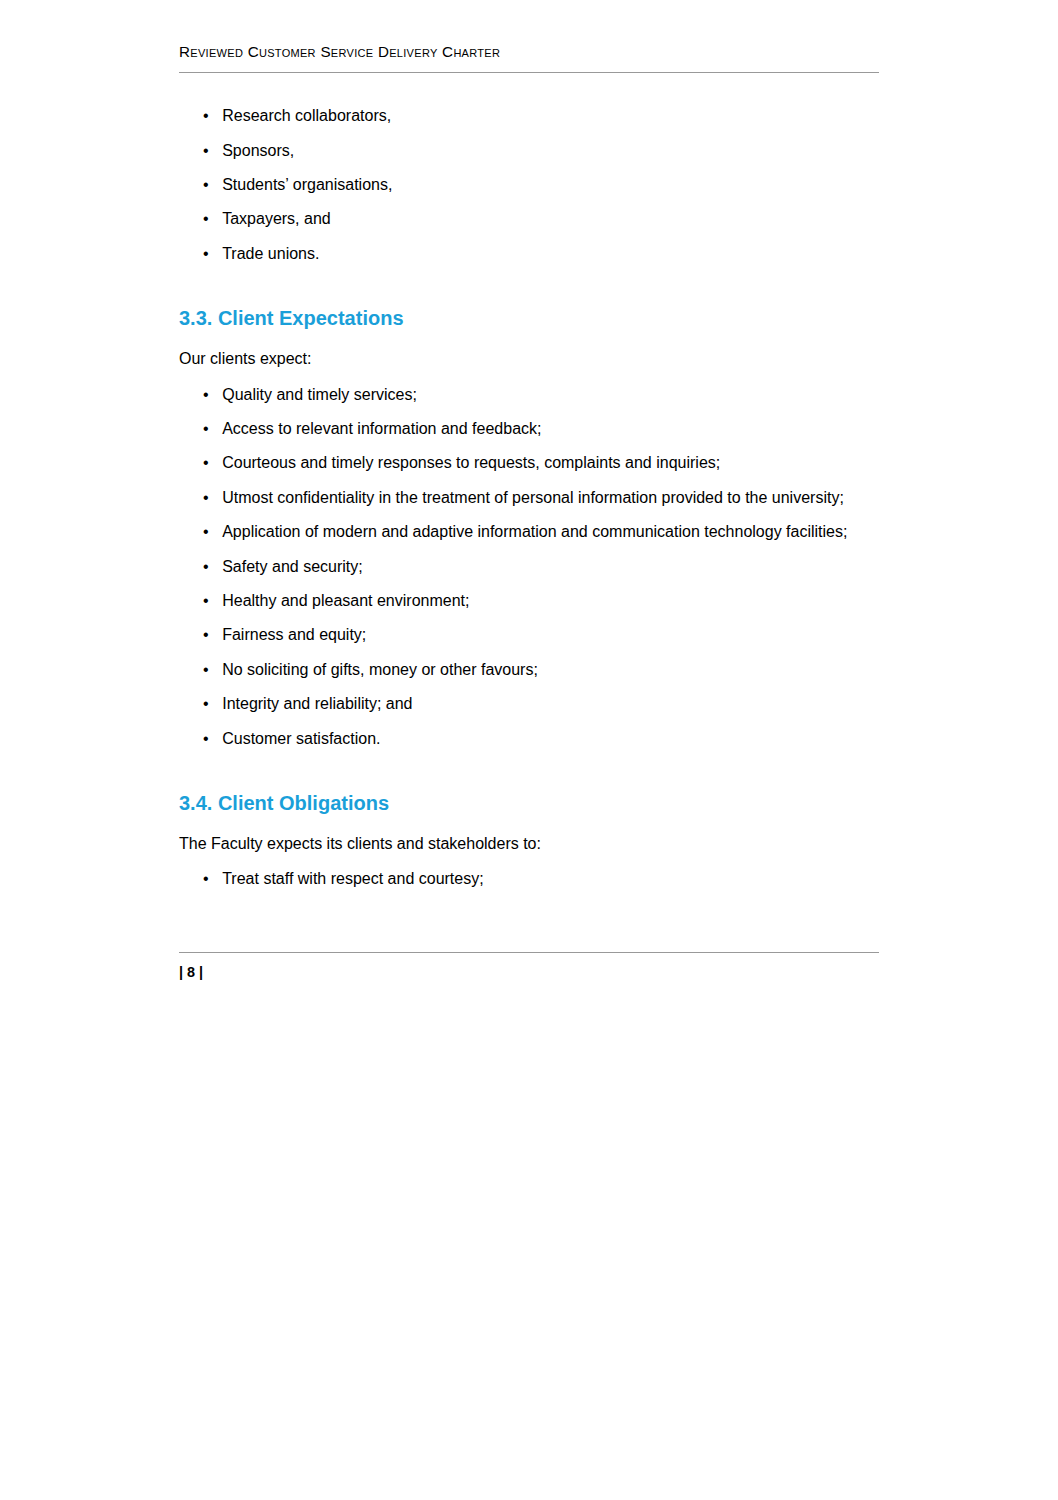Reviewed Customer Service Delivery Charter
Research collaborators,
Sponsors,
Students’ organisations,
Taxpayers, and
Trade unions.
3.3. Client Expectations
Our clients expect:
Quality and timely services;
Access to relevant information and feedback;
Courteous and timely responses to requests, complaints and inquiries;
Utmost confidentiality in the treatment of personal information provided to the university;
Application of modern and adaptive information and communication technology facilities;
Safety and security;
Healthy and pleasant environment;
Fairness and equity;
No soliciting of gifts, money or other favours;
Integrity and reliability; and
Customer satisfaction.
3.4. Client Obligations
The Faculty expects its clients and stakeholders to:
Treat staff with respect and courtesy;
| 8 |